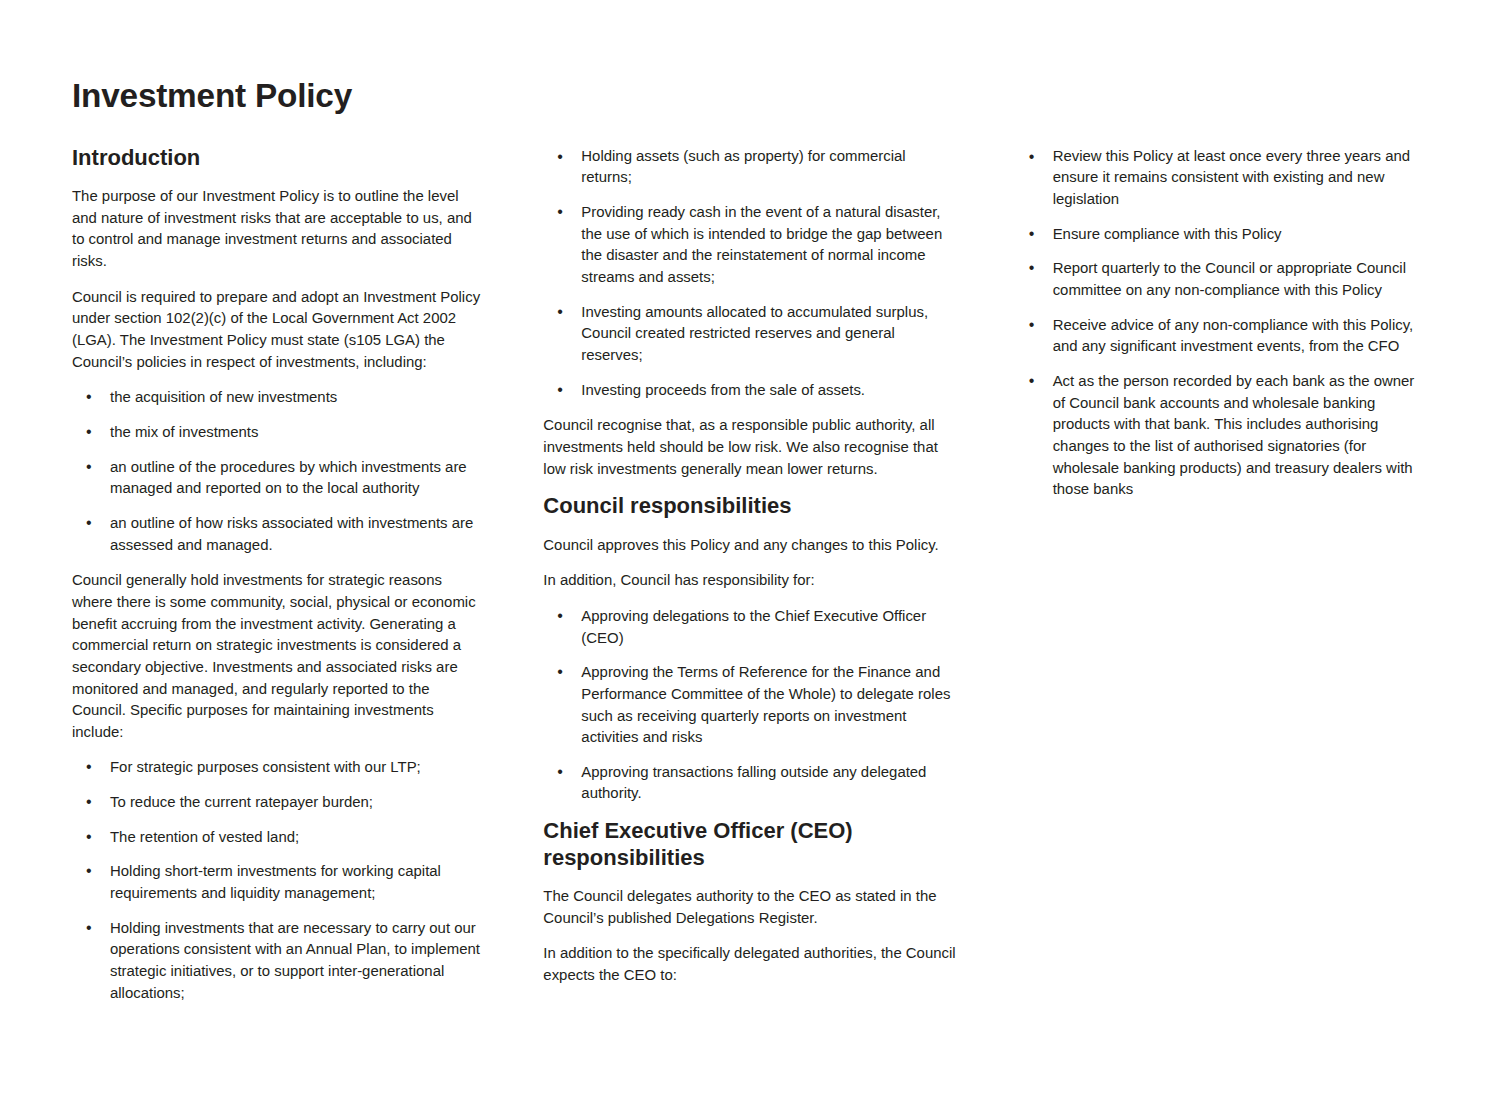Investment Policy
Introduction
The purpose of our Investment Policy is to outline the level and nature of investment risks that are acceptable to us, and to control and manage investment returns and associated risks.
Council is required to prepare and adopt an Investment Policy under section 102(2)(c) of the Local Government Act 2002 (LGA). The Investment Policy must state (s105 LGA) the Council’s policies in respect of investments, including:
the acquisition of new investments
the mix of investments
an outline of the procedures by which investments are managed and reported on to the local authority
an outline of how risks associated with investments are assessed and managed.
Council generally hold investments for strategic reasons where there is some community, social, physical or economic benefit accruing from the investment activity. Generating a commercial return on strategic investments is considered a secondary objective. Investments and associated risks are monitored and managed, and regularly reported to the Council. Specific purposes for maintaining investments include:
For strategic purposes consistent with our LTP;
To reduce the current ratepayer burden;
The retention of vested land;
Holding short-term investments for working capital requirements and liquidity management;
Holding investments that are necessary to carry out our operations consistent with an Annual Plan, to implement strategic initiatives, or to support inter-generational allocations;
Holding assets (such as property) for commercial returns;
Providing ready cash in the event of a natural disaster, the use of which is intended to bridge the gap between the disaster and the reinstatement of normal income streams and assets;
Investing amounts allocated to accumulated surplus, Council created restricted reserves and general reserves;
Investing proceeds from the sale of assets.
Council recognise that, as a responsible public authority, all investments held should be low risk. We also recognise that low risk investments generally mean lower returns.
Council responsibilities
Council approves this Policy and any changes to this Policy.
In addition, Council has responsibility for:
Approving delegations to the Chief Executive Officer (CEO)
Approving the Terms of Reference for the Finance and Performance Committee of the Whole) to delegate roles such as receiving quarterly reports on investment activities and risks
Approving transactions falling outside any delegated authority.
Chief Executive Officer (CEO) responsibilities
The Council delegates authority to the CEO as stated in the Council’s published Delegations Register.
In addition to the specifically delegated authorities, the Council expects the CEO to:
Review this Policy at least once every three years and ensure it remains consistent with existing and new legislation
Ensure compliance with this Policy
Report quarterly to the Council or appropriate Council committee on any non-compliance with this Policy
Receive advice of any non-compliance with this Policy, and any significant investment events, from the CFO
Act as the person recorded by each bank as the owner of Council bank accounts and wholesale banking products with that bank. This includes authorising changes to the list of authorised signatories (for wholesale banking products) and treasury dealers with those banks